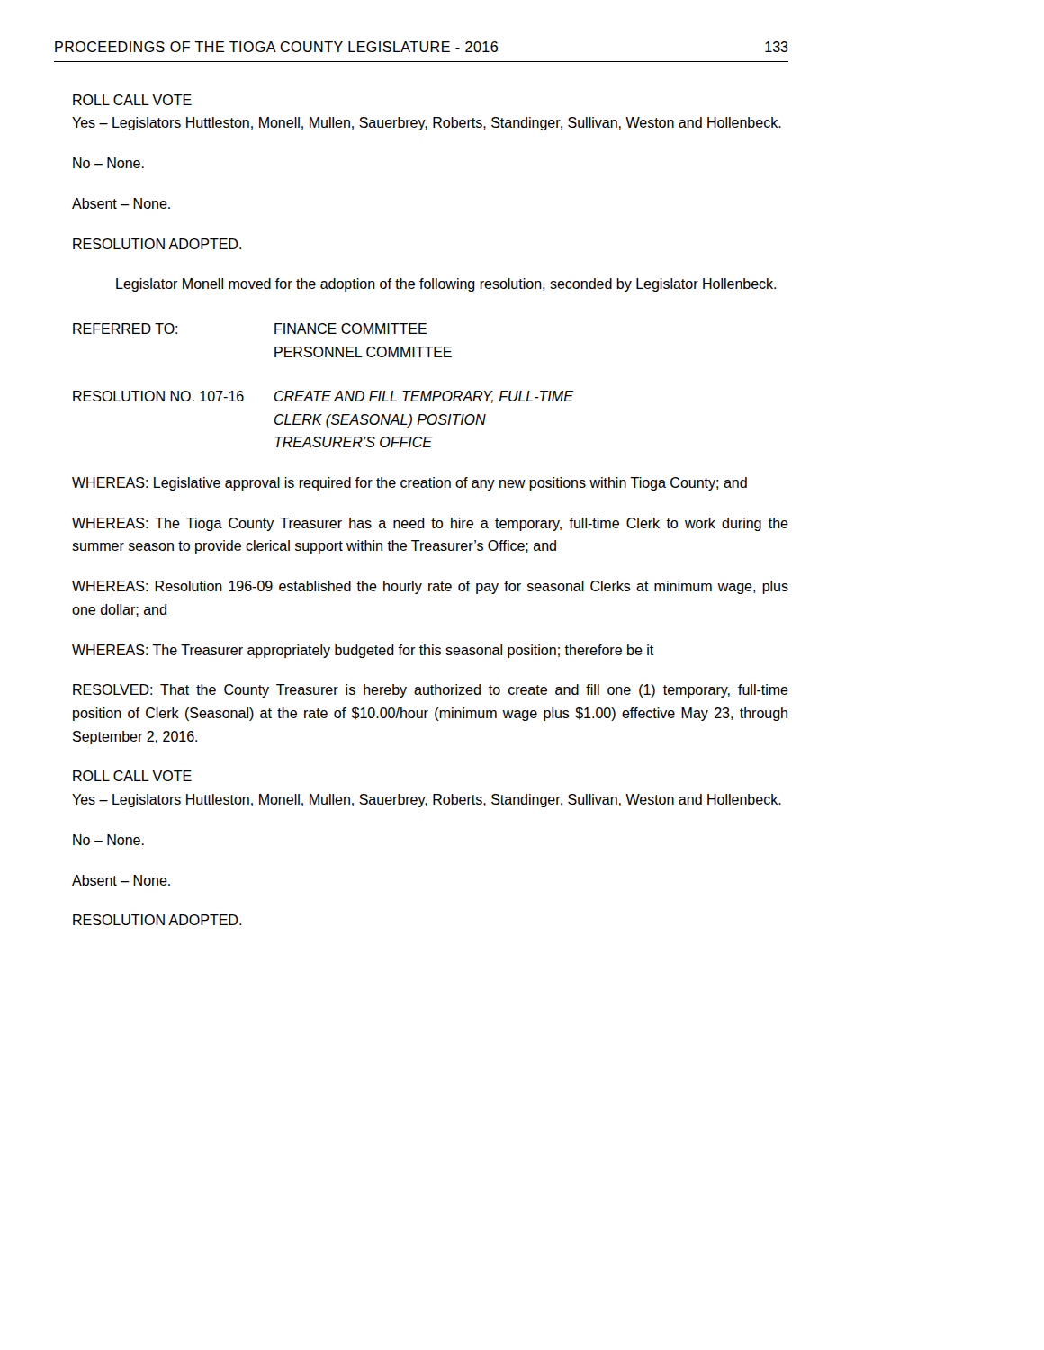Proceedings of the Tioga County Legislature - 2016 133
ROLL CALL VOTE
Yes – Legislators Huttleston, Monell, Mullen, Sauerbrey, Roberts, Standinger, Sullivan, Weston and Hollenbeck.
No – None.
Absent – None.
RESOLUTION ADOPTED.
Legislator Monell moved for the adoption of the following resolution, seconded by Legislator Hollenbeck.
REFERRED TO:
FINANCE COMMITTEE
PERSONNEL COMMITTEE
RESOLUTION NO. 107-16
CREATE AND FILL TEMPORARY, FULL-TIME
CLERK (SEASONAL) POSITION
TREASURER’S OFFICE
WHEREAS: Legislative approval is required for the creation of any new positions within Tioga County; and
WHEREAS: The Tioga County Treasurer has a need to hire a temporary, full-time Clerk to work during the summer season to provide clerical support within the Treasurer’s Office; and
WHEREAS: Resolution 196-09 established the hourly rate of pay for seasonal Clerks at minimum wage, plus one dollar; and
WHEREAS: The Treasurer appropriately budgeted for this seasonal position; therefore be it
RESOLVED: That the County Treasurer is hereby authorized to create and fill one (1) temporary, full-time position of Clerk (Seasonal) at the rate of $10.00/hour (minimum wage plus $1.00) effective May 23, through September 2, 2016.
ROLL CALL VOTE
Yes – Legislators Huttleston, Monell, Mullen, Sauerbrey, Roberts, Standinger, Sullivan, Weston and Hollenbeck.
No – None.
Absent – None.
RESOLUTION ADOPTED.